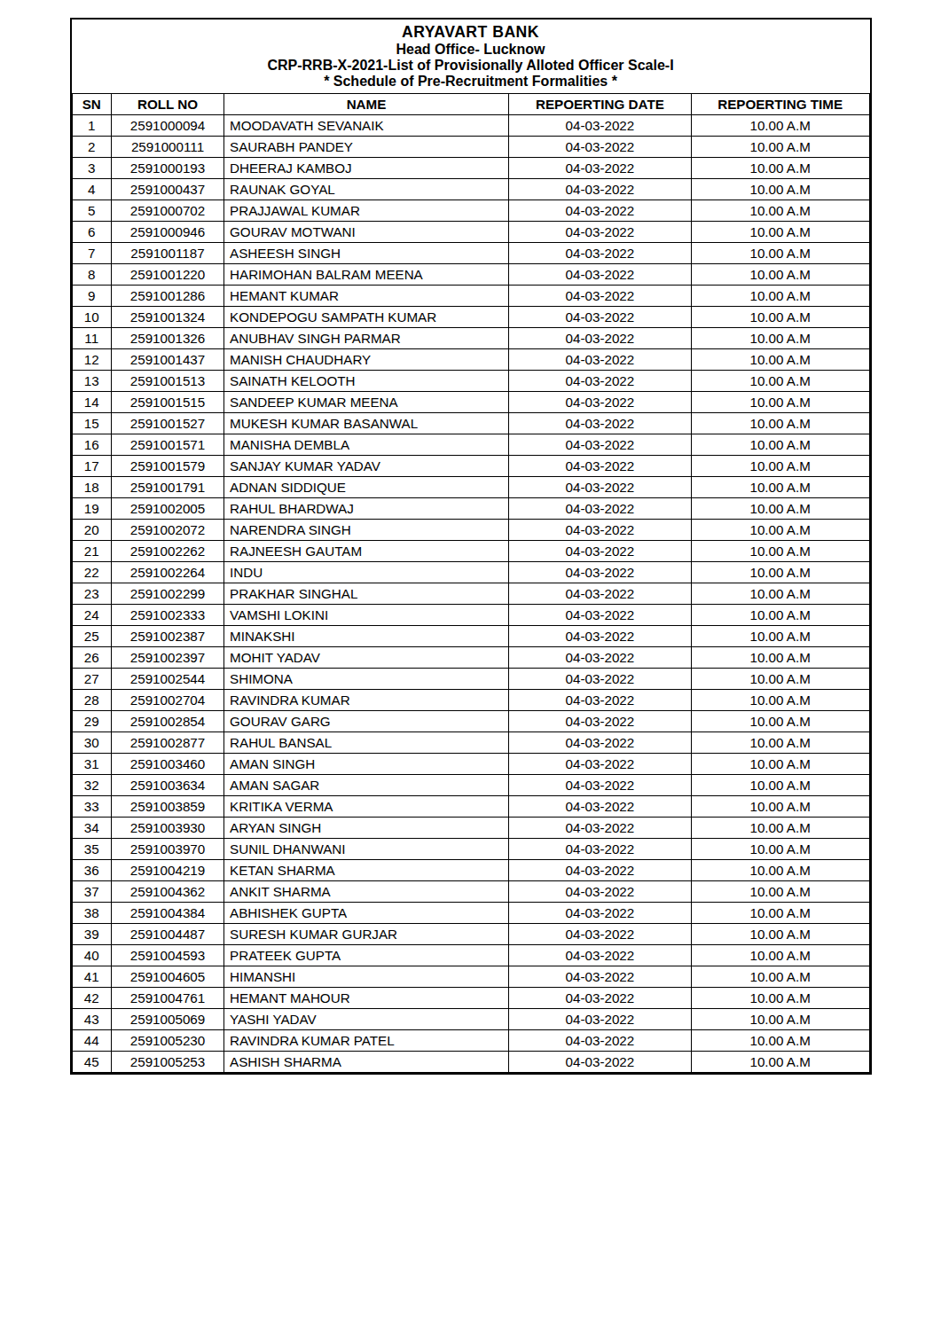ARYAVART BANK
Head Office- Lucknow
CRP-RRB-X-2021-List of Provisionally Alloted Officer Scale-I
* Schedule of Pre-Recruitment Formalities *
| SN | ROLL NO | NAME | REPOERTING DATE | REPOERTING TIME |
| --- | --- | --- | --- | --- |
| 1 | 2591000094 | MOODAVATH SEVANAIK | 04-03-2022 | 10.00 A.M |
| 2 | 2591000111 | SAURABH PANDEY | 04-03-2022 | 10.00 A.M |
| 3 | 2591000193 | DHEERAJ KAMBOJ | 04-03-2022 | 10.00 A.M |
| 4 | 2591000437 | RAUNAK GOYAL | 04-03-2022 | 10.00 A.M |
| 5 | 2591000702 | PRAJJAWAL KUMAR | 04-03-2022 | 10.00 A.M |
| 6 | 2591000946 | GOURAV MOTWANI | 04-03-2022 | 10.00 A.M |
| 7 | 2591001187 | ASHEESH SINGH | 04-03-2022 | 10.00 A.M |
| 8 | 2591001220 | HARIMOHAN BALRAM MEENA | 04-03-2022 | 10.00 A.M |
| 9 | 2591001286 | HEMANT KUMAR | 04-03-2022 | 10.00 A.M |
| 10 | 2591001324 | KONDEPOGU SAMPATH KUMAR | 04-03-2022 | 10.00 A.M |
| 11 | 2591001326 | ANUBHAV SINGH PARMAR | 04-03-2022 | 10.00 A.M |
| 12 | 2591001437 | MANISH CHAUDHARY | 04-03-2022 | 10.00 A.M |
| 13 | 2591001513 | SAINATH KELOOTH | 04-03-2022 | 10.00 A.M |
| 14 | 2591001515 | SANDEEP KUMAR MEENA | 04-03-2022 | 10.00 A.M |
| 15 | 2591001527 | MUKESH KUMAR BASANWAL | 04-03-2022 | 10.00 A.M |
| 16 | 2591001571 | MANISHA DEMBLA | 04-03-2022 | 10.00 A.M |
| 17 | 2591001579 | SANJAY KUMAR YADAV | 04-03-2022 | 10.00 A.M |
| 18 | 2591001791 | ADNAN SIDDIQUE | 04-03-2022 | 10.00 A.M |
| 19 | 2591002005 | RAHUL BHARDWAJ | 04-03-2022 | 10.00 A.M |
| 20 | 2591002072 | NARENDRA SINGH | 04-03-2022 | 10.00 A.M |
| 21 | 2591002262 | RAJNEESH GAUTAM | 04-03-2022 | 10.00 A.M |
| 22 | 2591002264 | INDU | 04-03-2022 | 10.00 A.M |
| 23 | 2591002299 | PRAKHAR SINGHAL | 04-03-2022 | 10.00 A.M |
| 24 | 2591002333 | VAMSHI LOKINI | 04-03-2022 | 10.00 A.M |
| 25 | 2591002387 | MINAKSHI | 04-03-2022 | 10.00 A.M |
| 26 | 2591002397 | MOHIT YADAV | 04-03-2022 | 10.00 A.M |
| 27 | 2591002544 | SHIMONA | 04-03-2022 | 10.00 A.M |
| 28 | 2591002704 | RAVINDRA KUMAR | 04-03-2022 | 10.00 A.M |
| 29 | 2591002854 | GOURAV GARG | 04-03-2022 | 10.00 A.M |
| 30 | 2591002877 | RAHUL BANSAL | 04-03-2022 | 10.00 A.M |
| 31 | 2591003460 | AMAN SINGH | 04-03-2022 | 10.00 A.M |
| 32 | 2591003634 | AMAN SAGAR | 04-03-2022 | 10.00 A.M |
| 33 | 2591003859 | KRITIKA VERMA | 04-03-2022 | 10.00 A.M |
| 34 | 2591003930 | ARYAN SINGH | 04-03-2022 | 10.00 A.M |
| 35 | 2591003970 | SUNIL DHANWANI | 04-03-2022 | 10.00 A.M |
| 36 | 2591004219 | KETAN SHARMA | 04-03-2022 | 10.00 A.M |
| 37 | 2591004362 | ANKIT SHARMA | 04-03-2022 | 10.00 A.M |
| 38 | 2591004384 | ABHISHEK GUPTA | 04-03-2022 | 10.00 A.M |
| 39 | 2591004487 | SURESH KUMAR GURJAR | 04-03-2022 | 10.00 A.M |
| 40 | 2591004593 | PRATEEK GUPTA | 04-03-2022 | 10.00 A.M |
| 41 | 2591004605 | HIMANSHI | 04-03-2022 | 10.00 A.M |
| 42 | 2591004761 | HEMANT MAHOUR | 04-03-2022 | 10.00 A.M |
| 43 | 2591005069 | YASHI YADAV | 04-03-2022 | 10.00 A.M |
| 44 | 2591005230 | RAVINDRA KUMAR PATEL | 04-03-2022 | 10.00 A.M |
| 45 | 2591005253 | ASHISH SHARMA | 04-03-2022 | 10.00 A.M |